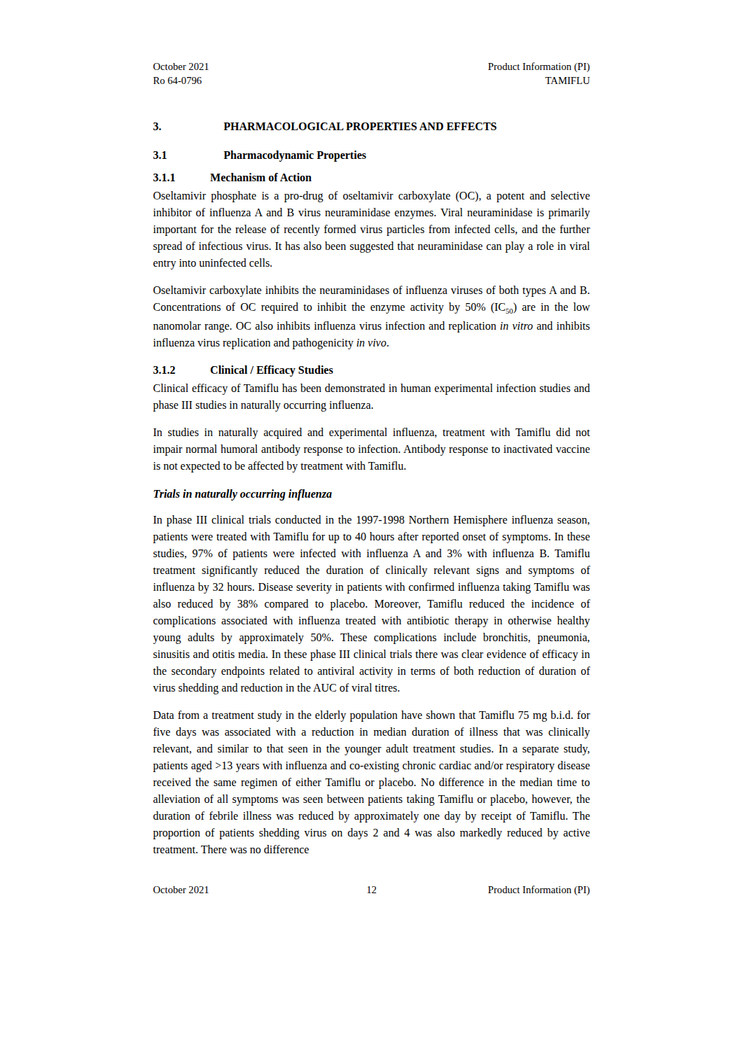October 2021
Ro 64-0796
Product Information (PI)
TAMIFLU
3. PHARMACOLOGICAL PROPERTIES AND EFFECTS
3.1 Pharmacodynamic Properties
3.1.1 Mechanism of Action
Oseltamivir phosphate is a pro-drug of oseltamivir carboxylate (OC), a potent and selective inhibitor of influenza A and B virus neuraminidase enzymes. Viral neuraminidase is primarily important for the release of recently formed virus particles from infected cells, and the further spread of infectious virus. It has also been suggested that neuraminidase can play a role in viral entry into uninfected cells.
Oseltamivir carboxylate inhibits the neuraminidases of influenza viruses of both types A and B. Concentrations of OC required to inhibit the enzyme activity by 50% (IC50) are in the low nanomolar range. OC also inhibits influenza virus infection and replication in vitro and inhibits influenza virus replication and pathogenicity in vivo.
3.1.2 Clinical / Efficacy Studies
Clinical efficacy of Tamiflu has been demonstrated in human experimental infection studies and phase III studies in naturally occurring influenza.
In studies in naturally acquired and experimental influenza, treatment with Tamiflu did not impair normal humoral antibody response to infection. Antibody response to inactivated vaccine is not expected to be affected by treatment with Tamiflu.
Trials in naturally occurring influenza
In phase III clinical trials conducted in the 1997-1998 Northern Hemisphere influenza season, patients were treated with Tamiflu for up to 40 hours after reported onset of symptoms. In these studies, 97% of patients were infected with influenza A and 3% with influenza B. Tamiflu treatment significantly reduced the duration of clinically relevant signs and symptoms of influenza by 32 hours. Disease severity in patients with confirmed influenza taking Tamiflu was also reduced by 38% compared to placebo. Moreover, Tamiflu reduced the incidence of complications associated with influenza treated with antibiotic therapy in otherwise healthy young adults by approximately 50%. These complications include bronchitis, pneumonia, sinusitis and otitis media. In these phase III clinical trials there was clear evidence of efficacy in the secondary endpoints related to antiviral activity in terms of both reduction of duration of virus shedding and reduction in the AUC of viral titres.
Data from a treatment study in the elderly population have shown that Tamiflu 75 mg b.i.d. for five days was associated with a reduction in median duration of illness that was clinically relevant, and similar to that seen in the younger adult treatment studies. In a separate study, patients aged >13 years with influenza and co-existing chronic cardiac and/or respiratory disease received the same regimen of either Tamiflu or placebo. No difference in the median time to alleviation of all symptoms was seen between patients taking Tamiflu or placebo, however, the duration of febrile illness was reduced by approximately one day by receipt of Tamiflu. The proportion of patients shedding virus on days 2 and 4 was also markedly reduced by active treatment. There was no difference
October 2021
12
Product Information (PI)